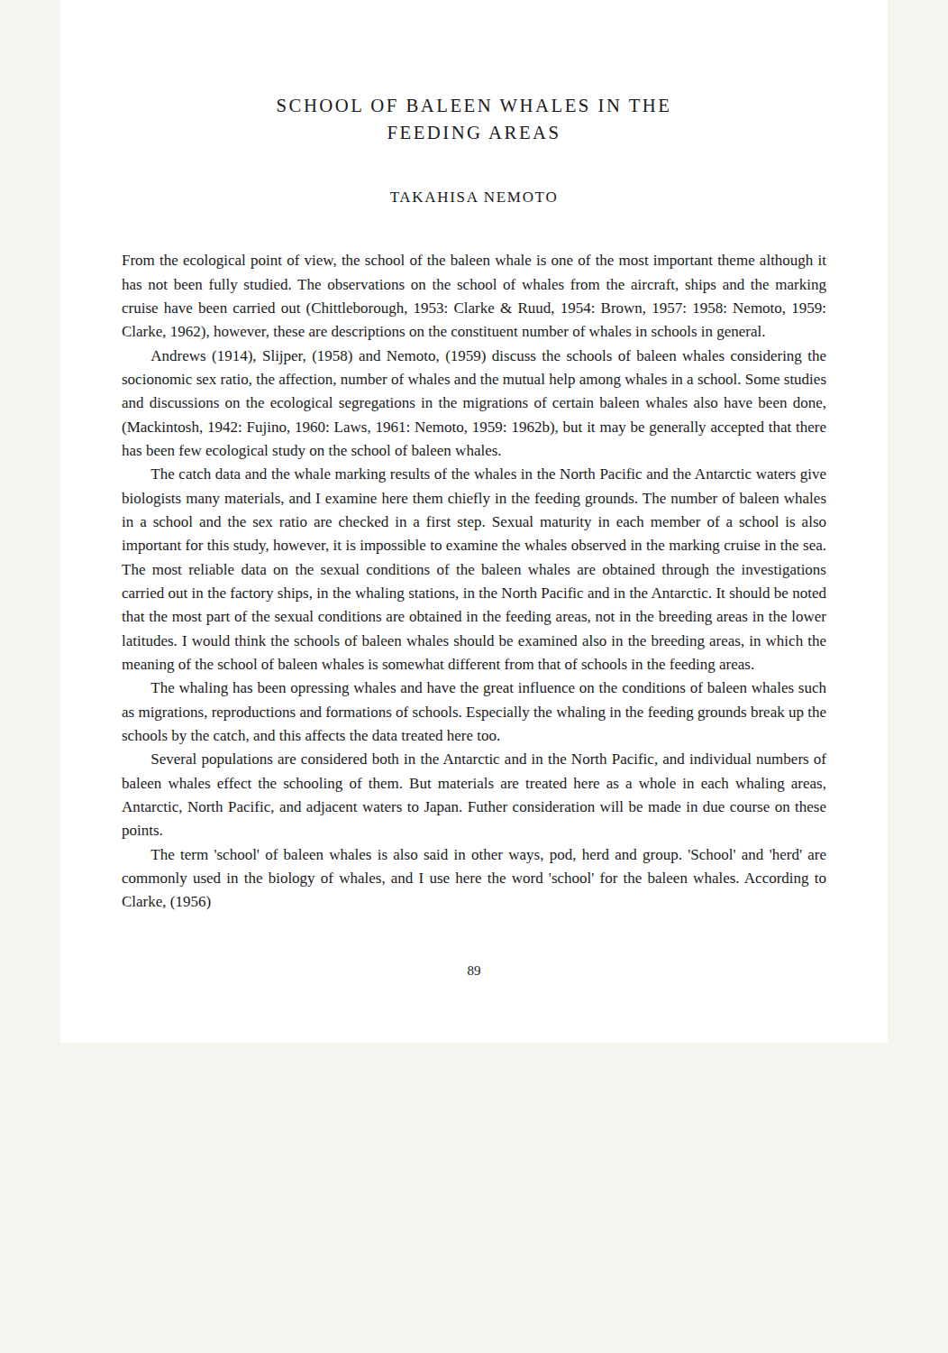School of Baleen Whales in the
Feeding Areas
Takahisa Nemoto
From the ecological point of view, the school of the baleen whale is one of the most important theme although it has not been fully studied. The observations on the school of whales from the aircraft, ships and the marking cruise have been carried out (Chittleborough, 1953: Clarke & Ruud, 1954: Brown, 1957: 1958: Nemoto, 1959: Clarke, 1962), however, these are descriptions on the constituent number of whales in schools in general.
Andrews (1914), Slijper, (1958) and Nemoto, (1959) discuss the schools of baleen whales considering the socionomic sex ratio, the affection, number of whales and the mutual help among whales in a school. Some studies and discussions on the ecological segregations in the migrations of certain baleen whales also have been done, (Mackintosh, 1942: Fujino, 1960: Laws, 1961: Nemoto, 1959: 1962b), but it may be generally accepted that there has been few ecological study on the school of baleen whales.
The catch data and the whale marking results of the whales in the North Pacific and the Antarctic waters give biologists many materials, and I examine here them chiefly in the feeding grounds. The number of baleen whales in a school and the sex ratio are checked in a first step. Sexual maturity in each member of a school is also important for this study, however, it is impossible to examine the whales observed in the marking cruise in the sea. The most reliable data on the sexual conditions of the baleen whales are obtained through the investigations carried out in the factory ships, in the whaling stations, in the North Pacific and in the Antarctic. It should be noted that the most part of the sexual conditions are obtained in the feeding areas, not in the breeding areas in the lower latitudes. I would think the schools of baleen whales should be examined also in the breeding areas, in which the meaning of the school of baleen whales is somewhat different from that of schools in the feeding areas.
The whaling has been opressing whales and have the great influence on the conditions of baleen whales such as migrations, reproductions and formations of schools. Especially the whaling in the feeding grounds break up the schools by the catch, and this affects the data treated here too.
Several populations are considered both in the Antarctic and in the North Pacific, and individual numbers of baleen whales effect the schooling of them. But materials are treated here as a whole in each whaling areas, Antarctic, North Pacific, and adjacent waters to Japan. Futher consideration will be made in due course on these points.
The term 'school' of baleen whales is also said in other ways, pod, herd and group. 'School' and 'herd' are commonly used in the biology of whales, and I use here the word 'school' for the baleen whales. According to Clarke, (1956)
89